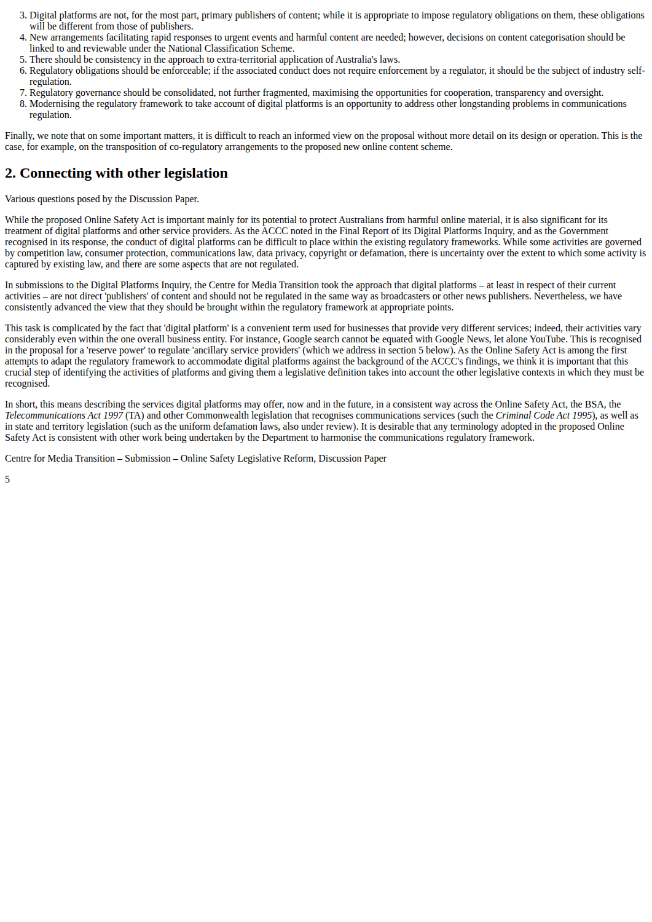Digital platforms are not, for the most part, primary publishers of content; while it is appropriate to impose regulatory obligations on them, these obligations will be different from those of publishers.
New arrangements facilitating rapid responses to urgent events and harmful content are needed; however, decisions on content categorisation should be linked to and reviewable under the National Classification Scheme.
There should be consistency in the approach to extra-territorial application of Australia's laws.
Regulatory obligations should be enforceable; if the associated conduct does not require enforcement by a regulator, it should be the subject of industry self-regulation.
Regulatory governance should be consolidated, not further fragmented, maximising the opportunities for cooperation, transparency and oversight.
Modernising the regulatory framework to take account of digital platforms is an opportunity to address other longstanding problems in communications regulation.
Finally, we note that on some important matters, it is difficult to reach an informed view on the proposal without more detail on its design or operation. This is the case, for example, on the transposition of co-regulatory arrangements to the proposed new online content scheme.
2. Connecting with other legislation
Various questions posed by the Discussion Paper.
While the proposed Online Safety Act is important mainly for its potential to protect Australians from harmful online material, it is also significant for its treatment of digital platforms and other service providers. As the ACCC noted in the Final Report of its Digital Platforms Inquiry, and as the Government recognised in its response, the conduct of digital platforms can be difficult to place within the existing regulatory frameworks. While some activities are governed by competition law, consumer protection, communications law, data privacy, copyright or defamation, there is uncertainty over the extent to which some activity is captured by existing law, and there are some aspects that are not regulated.
In submissions to the Digital Platforms Inquiry, the Centre for Media Transition took the approach that digital platforms – at least in respect of their current activities – are not direct 'publishers' of content and should not be regulated in the same way as broadcasters or other news publishers. Nevertheless, we have consistently advanced the view that they should be brought within the regulatory framework at appropriate points.
This task is complicated by the fact that 'digital platform' is a convenient term used for businesses that provide very different services; indeed, their activities vary considerably even within the one overall business entity. For instance, Google search cannot be equated with Google News, let alone YouTube. This is recognised in the proposal for a 'reserve power' to regulate 'ancillary service providers' (which we address in section 5 below). As the Online Safety Act is among the first attempts to adapt the regulatory framework to accommodate digital platforms against the background of the ACCC's findings, we think it is important that this crucial step of identifying the activities of platforms and giving them a legislative definition takes into account the other legislative contexts in which they must be recognised.
In short, this means describing the services digital platforms may offer, now and in the future, in a consistent way across the Online Safety Act, the BSA, the Telecommunications Act 1997 (TA) and other Commonwealth legislation that recognises communications services (such the Criminal Code Act 1995), as well as in state and territory legislation (such as the uniform defamation laws, also under review). It is desirable that any terminology adopted in the proposed Online Safety Act is consistent with other work being undertaken by the Department to harmonise the communications regulatory framework.
Centre for Media Transition – Submission – Online Safety Legislative Reform, Discussion Paper
5